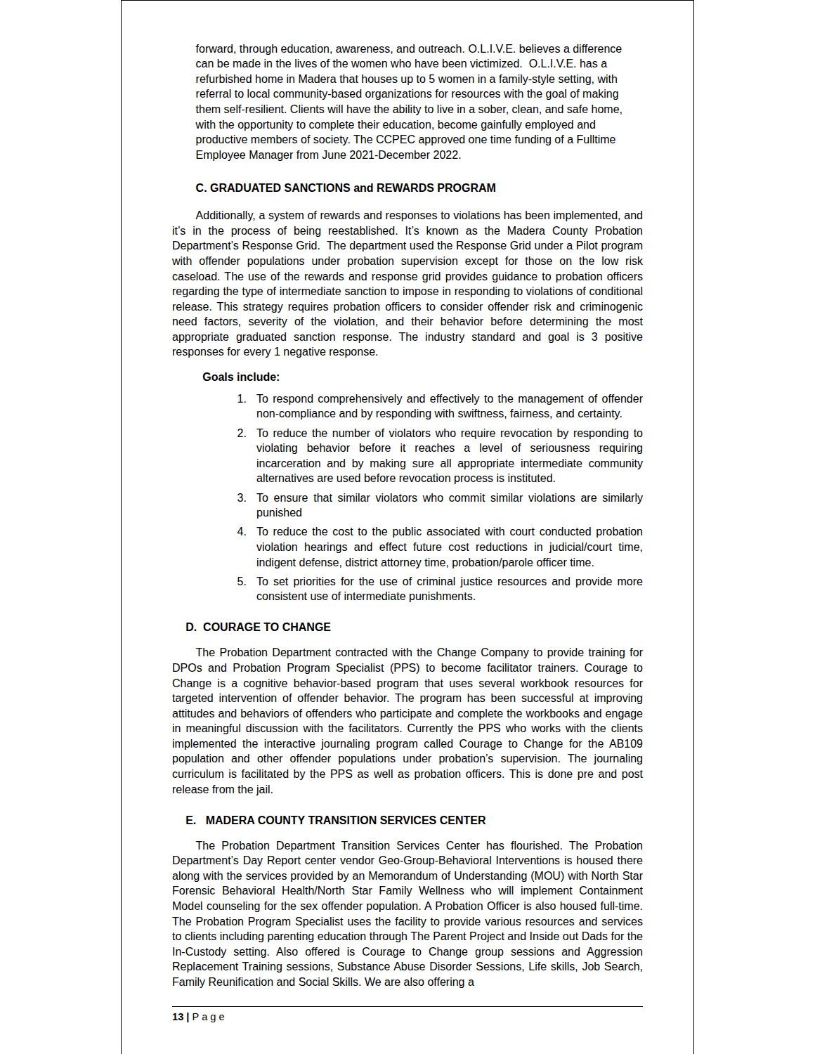forward, through education, awareness, and outreach. O.L.I.V.E. believes a difference can be made in the lives of the women who have been victimized. O.L.I.V.E. has a refurbished home in Madera that houses up to 5 women in a family-style setting, with referral to local community-based organizations for resources with the goal of making them self-resilient. Clients will have the ability to live in a sober, clean, and safe home, with the opportunity to complete their education, become gainfully employed and productive members of society. The CCPEC approved one time funding of a Fulltime Employee Manager from June 2021-December 2022.
C. GRADUATED SANCTIONS and REWARDS PROGRAM
Additionally, a system of rewards and responses to violations has been implemented, and it’s in the process of being reestablished. It’s known as the Madera County Probation Department’s Response Grid. The department used the Response Grid under a Pilot program with offender populations under probation supervision except for those on the low risk caseload. The use of the rewards and response grid provides guidance to probation officers regarding the type of intermediate sanction to impose in responding to violations of conditional release. This strategy requires probation officers to consider offender risk and criminogenic need factors, severity of the violation, and their behavior before determining the most appropriate graduated sanction response. The industry standard and goal is 3 positive responses for every 1 negative response.
Goals include:
To respond comprehensively and effectively to the management of offender non-compliance and by responding with swiftness, fairness, and certainty.
To reduce the number of violators who require revocation by responding to violating behavior before it reaches a level of seriousness requiring incarceration and by making sure all appropriate intermediate community alternatives are used before revocation process is instituted.
To ensure that similar violators who commit similar violations are similarly punished
To reduce the cost to the public associated with court conducted probation violation hearings and effect future cost reductions in judicial/court time, indigent defense, district attorney time, probation/parole officer time.
To set priorities for the use of criminal justice resources and provide more consistent use of intermediate punishments.
D. COURAGE TO CHANGE
The Probation Department contracted with the Change Company to provide training for DPOs and Probation Program Specialist (PPS) to become facilitator trainers. Courage to Change is a cognitive behavior-based program that uses several workbook resources for targeted intervention of offender behavior. The program has been successful at improving attitudes and behaviors of offenders who participate and complete the workbooks and engage in meaningful discussion with the facilitators. Currently the PPS who works with the clients implemented the interactive journaling program called Courage to Change for the AB109 population and other offender populations under probation’s supervision. The journaling curriculum is facilitated by the PPS as well as probation officers. This is done pre and post release from the jail.
E. MADERA COUNTY TRANSITION SERVICES CENTER
The Probation Department Transition Services Center has flourished. The Probation Department’s Day Report center vendor Geo-Group-Behavioral Interventions is housed there along with the services provided by an Memorandum of Understanding (MOU) with North Star Forensic Behavioral Health/North Star Family Wellness who will implement Containment Model counseling for the sex offender population. A Probation Officer is also housed full-time. The Probation Program Specialist uses the facility to provide various resources and services to clients including parenting education through The Parent Project and Inside out Dads for the In-Custody setting. Also offered is Courage to Change group sessions and Aggression Replacement Training sessions, Substance Abuse Disorder Sessions, Life skills, Job Search, Family Reunification and Social Skills. We are also offering a
13 | P a g e